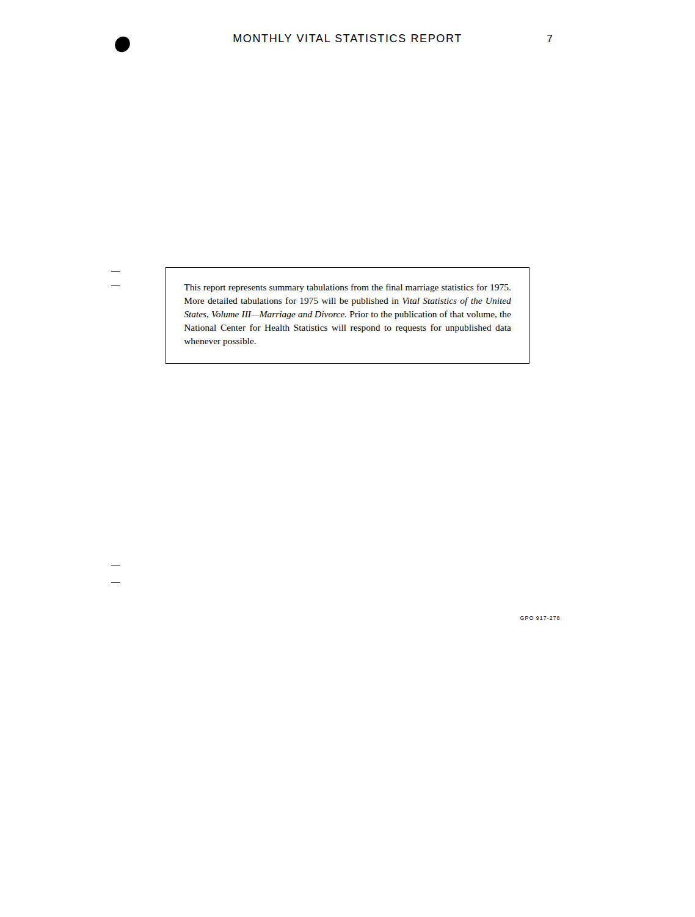MONTHLY VITAL STATISTICS REPORT
7
This report represents summary tabulations from the final marriage statistics for 1975. More detailed tabulations for 1975 will be published in Vital Statistics of the United States, Volume III—Marriage and Divorce. Prior to the publication of that volume, the National Center for Health Statistics will respond to requests for unpublished data whenever possible.
GPO 917-278